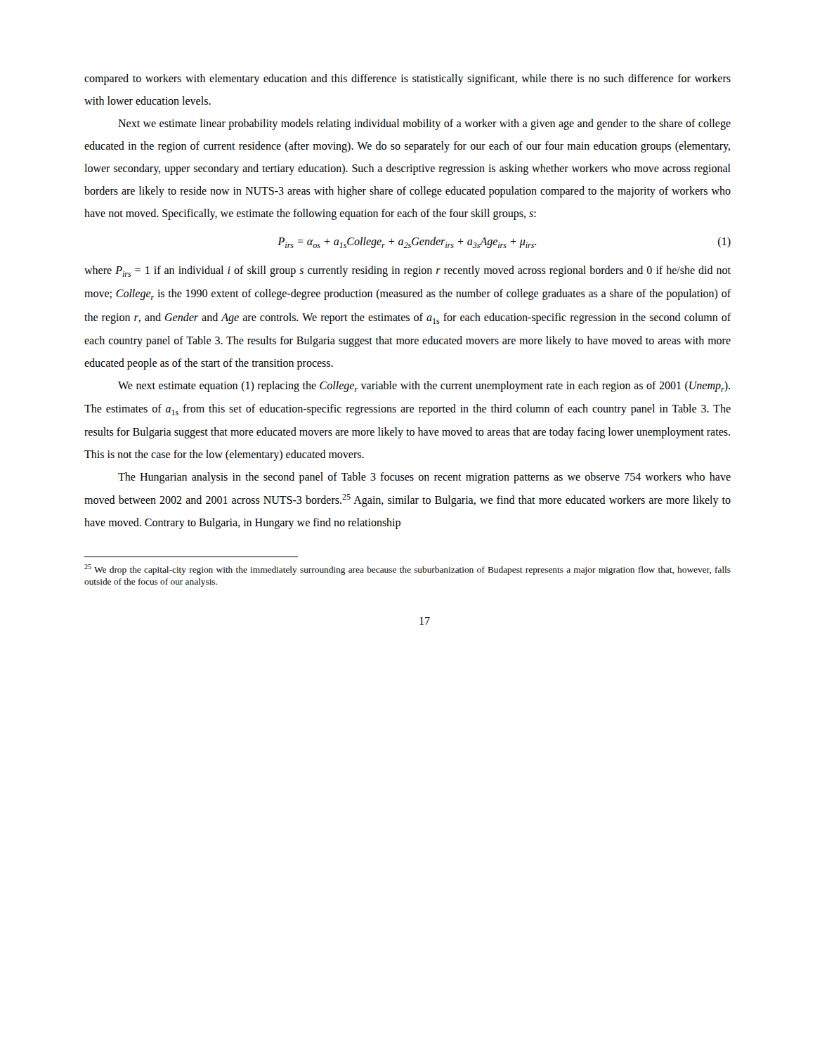compared to workers with elementary education and this difference is statistically significant, while there is no such difference for workers with lower education levels.
Next we estimate linear probability models relating individual mobility of a worker with a given age and gender to the share of college educated in the region of current residence (after moving). We do so separately for our each of our four main education groups (elementary, lower secondary, upper secondary and tertiary education). Such a descriptive regression is asking whether workers who move across regional borders are likely to reside now in NUTS-3 areas with higher share of college educated population compared to the majority of workers who have not moved. Specifically, we estimate the following equation for each of the four skill groups, s:
(1) Pirs = αos + a1sColleger + a2sGenderirs + a3sAgeirs + μirs.
where Pirs = 1 if an individual i of skill group s currently residing in region r recently moved across regional borders and 0 if he/she did not move; Colleger is the 1990 extent of college-degree production (measured as the number of college graduates as a share of the population) of the region r, and Gender and Age are controls. We report the estimates of a1s for each education-specific regression in the second column of each country panel of Table 3. The results for Bulgaria suggest that more educated movers are more likely to have moved to areas with more educated people as of the start of the transition process.
We next estimate equation (1) replacing the Colleger variable with the current unemployment rate in each region as of 2001 (Unempr). The estimates of a1s from this set of education-specific regressions are reported in the third column of each country panel in Table 3. The results for Bulgaria suggest that more educated movers are more likely to have moved to areas that are today facing lower unemployment rates. This is not the case for the low (elementary) educated movers.
The Hungarian analysis in the second panel of Table 3 focuses on recent migration patterns as we observe 754 workers who have moved between 2002 and 2001 across NUTS-3 borders.25 Again, similar to Bulgaria, we find that more educated workers are more likely to have moved. Contrary to Bulgaria, in Hungary we find no relationship
25 We drop the capital-city region with the immediately surrounding area because the suburbanization of Budapest represents a major migration flow that, however, falls outside of the focus of our analysis.
17